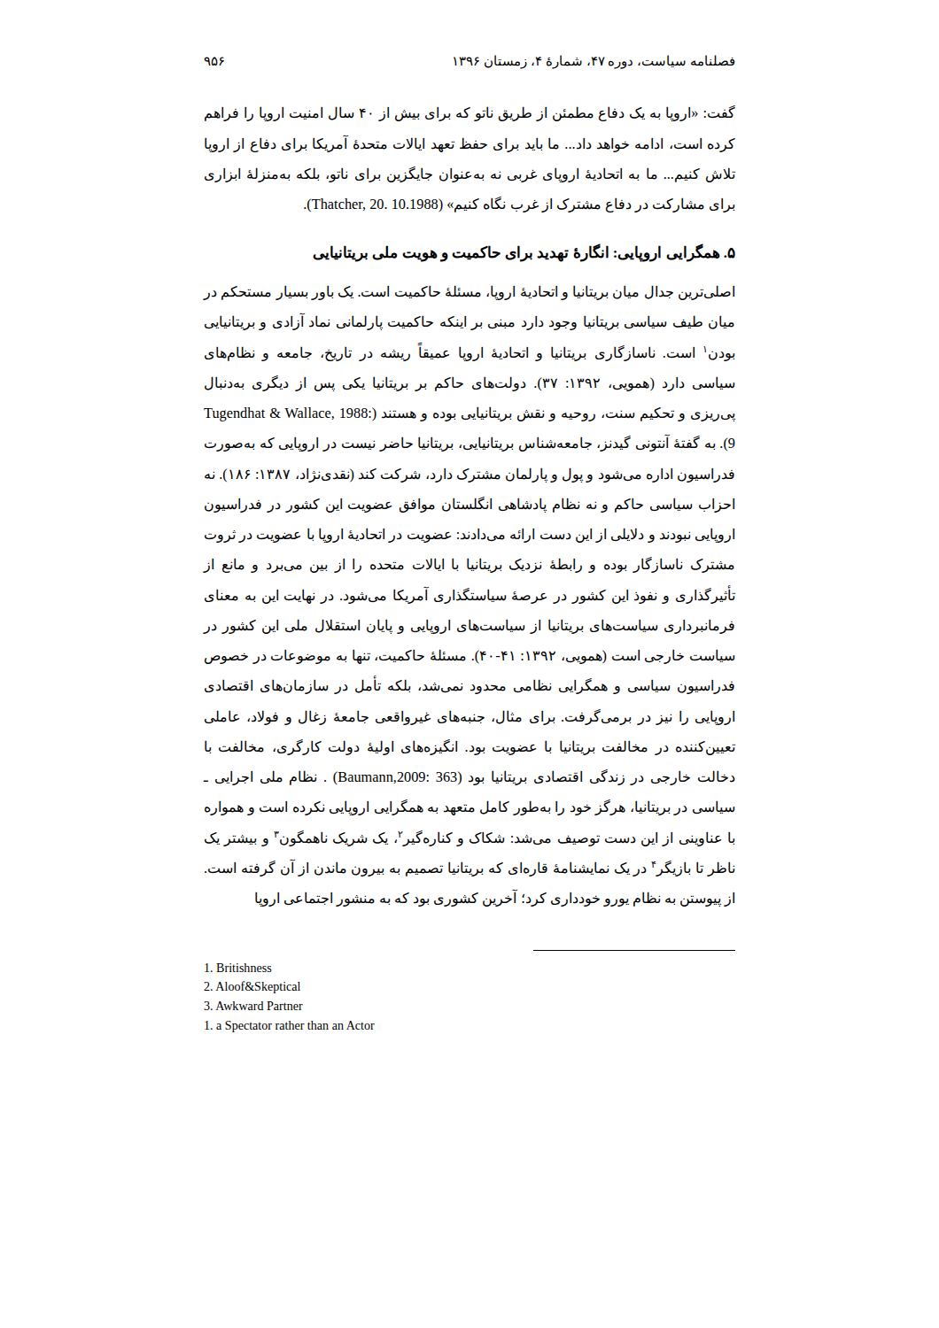فصلنامه سیاست، دوره ۴۷، شمارهٔ ۴، زمستان ۱۳۹۶ ۹۵۶
گفت: «اروپا به یک دفاع مطمئن از طریق ناتو که برای بیش از ۴۰ سال امنیت اروپا را فراهم کرده است، ادامه خواهد داد... ما باید برای حفظ تعهد ایالات متحدهٔ آمریکا برای دفاع از اروپا تلاش کنیم... ما به اتحادیهٔ اروپای غربی نه به‌عنوان جایگزین برای ناتو، بلکه به‌منزلهٔ ابزاری برای مشارکت در دفاع مشترک از غرب نگاه کنیم» (Thatcher, 20. 10.1988).
۵. همگرایی اروپایی: انگارهٔ تهدید برای حاکمیت و هویت ملی بریتانیایی
اصلی‌ترین جدال میان بریتانیا و اتحادیهٔ اروپا، مسئلهٔ حاکمیت است. یک باور بسیار مستحکم در میان طیف سیاسی بریتانیا وجود دارد مبنی بر اینکه حاکمیت پارلمانی نماد آزادی و بریتانیایی بودن۱ است. ناسازگاری بریتانیا و اتحادیهٔ اروپا عمیقاً ریشه در تاریخ، جامعه و نظام‌های سیاسی دارد (همویی، ۱۳۹۲: ۳۷). دولت‌های حاکم بر بریتانیا یکی پس از دیگری به‌دنبال پی‌ریزی و تحکیم سنت، روحیه و نقش بریتانیایی بوده و هستند (Tugendhat & Wallace, 1988: 9). به گفتهٔ آنتونی گیدنز، جامعه‌شناس بریتانیایی، بریتانیا حاضر نیست در اروپایی که به‌صورت فدراسیون اداره می‌شود و پول و پارلمان مشترک دارد، شرکت کند (نقدی‌نژاد، ۱۳۸۷: ۱۸۶). نه احزاب سیاسی حاکم و نه نظام پادشاهی انگلستان موافق عضویت این کشور در فدراسیون اروپایی نبودند و دلایلی از این دست ارائه می‌دادند: عضویت در اتحادیهٔ اروپا با عضویت در ثروت مشترک ناسازگار بوده و رابطهٔ نزدیک بریتانیا با ایالات متحده را از بین می‌برد و مانع از تأثیرگذاری و نفوذ این کشور در عرصهٔ سیاستگذاری آمریکا می‌شود. در نهایت این به معنای فرمانبرداری سیاست‌های بریتانیا از سیاست‌های اروپایی و پایان استقلال ملی این کشور در سیاست خارجی است (همویی، ۱۳۹۲: ۴۱-۴۰). مسئلهٔ حاکمیت، تنها به موضوعات در خصوص فدراسیون سیاسی و همگرایی نظامی محدود نمی‌شد، بلکه تأمل در سازمان‌های اقتصادی اروپایی را نیز در برمی‌گرفت. برای مثال، جنبه‌های غیرواقعی جامعهٔ زغال و فولاد، عاملی تعیین‌کننده در مخالفت بریتانیا با عضویت بود. انگیزه‌های اولیهٔ دولت کارگری، مخالفت با دخالت خارجی در زندگی اقتصادی بریتانیا بود (Baumann,2009: 363) . نظام ملی اجرایی ـ سیاسی در بریتانیا، هرگز خود را به‌طور کامل متعهد به همگرایی اروپایی نکرده است و همواره با عناوینی از این دست توصیف می‌شد: شکاک و کناره‌گیر۲، یک شریک ناهمگون۳ و بیشتر یک ناظر تا بازیگر۴ در یک نمایشنامهٔ قاره‌ای که بریتانیا تصمیم به بیرون ماندن از آن گرفته است. از پیوستن به نظام یورو خودداری کرد؛ آخرین کشوری بود که به منشور اجتماعی اروپا
1. Britishness
2. Aloof&Skeptical
3. Awkward Partner
1. a Spectator rather than an Actor